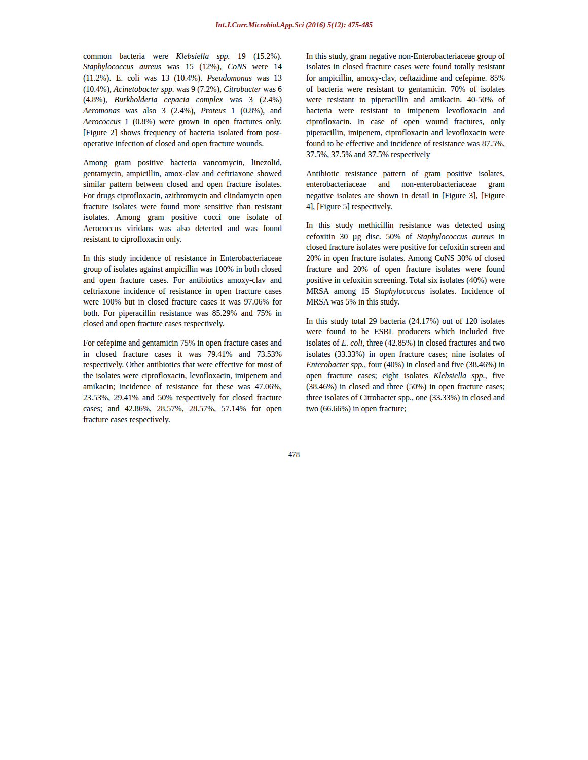Int.J.Curr.Microbiol.App.Sci (2016) 5(12): 475-485
common bacteria were Klebsiella spp. 19 (15.2%). Staphylococcus aureus was 15 (12%), CoNS were 14 (11.2%). E. coli was 13 (10.4%). Pseudomonas was 13 (10.4%), Acinetobacter spp. was 9 (7.2%), Citrobacter was 6 (4.8%), Burkholderia cepacia complex was 3 (2.4%) Aeromonas was also 3 (2.4%), Proteus 1 (0.8%), and Aerococcus 1 (0.8%) were grown in open fractures only. [Figure 2] shows frequency of bacteria isolated from post-operative infection of closed and open fracture wounds.
Among gram positive bacteria vancomycin, linezolid, gentamycin, ampicillin, amox-clav and ceftriaxone showed similar pattern between closed and open fracture isolates. For drugs ciprofloxacin, azithromycin and clindamycin open fracture isolates were found more sensitive than resistant isolates. Among gram positive cocci one isolate of Aerococcus viridans was also detected and was found resistant to ciprofloxacin only.
In this study incidence of resistance in Enterobacteriaceae group of isolates against ampicillin was 100% in both closed and open fracture cases. For antibiotics amoxy-clav and ceftriaxone incidence of resistance in open fracture cases were 100% but in closed fracture cases it was 97.06% for both. For piperacillin resistance was 85.29% and 75% in closed and open fracture cases respectively.
For cefepime and gentamicin 75% in open fracture cases and in closed fracture cases it was 79.41% and 73.53% respectively. Other antibiotics that were effective for most of the isolates were ciprofloxacin, levofloxacin, imipenem and amikacin; incidence of resistance for these was 47.06%, 23.53%, 29.41% and 50% respectively for closed fracture cases; and 42.86%, 28.57%, 28.57%, 57.14% for open fracture cases respectively.
In this study, gram negative non-Enterobacteriaceae group of isolates in closed fracture cases were found totally resistant for ampicillin, amoxy-clav, ceftazidime and cefepime. 85% of bacteria were resistant to gentamicin. 70% of isolates were resistant to piperacillin and amikacin. 40-50% of bacteria were resistant to imipenem levofloxacin and ciprofloxacin. In case of open wound fractures, only piperacillin, imipenem, ciprofloxacin and levofloxacin were found to be effective and incidence of resistance was 87.5%, 37.5%, 37.5% and 37.5% respectively
Antibiotic resistance pattern of gram positive isolates, enterobacteriaceae and non-enterobacteriaceae gram negative isolates are shown in detail in [Figure 3], [Figure 4], [Figure 5] respectively.
In this study methicillin resistance was detected using cefoxitin 30 µg disc. 50% of Staphylococcus aureus in closed fracture isolates were positive for cefoxitin screen and 20% in open fracture isolates. Among CoNS 30% of closed fracture and 20% of open fracture isolates were found positive in cefoxitin screening. Total six isolates (40%) were MRSA among 15 Staphylococcus isolates. Incidence of MRSA was 5% in this study.
In this study total 29 bacteria (24.17%) out of 120 isolates were found to be ESBL producers which included five isolates of E. coli, three (42.85%) in closed fractures and two isolates (33.33%) in open fracture cases; nine isolates of Enterobacter spp., four (40%) in closed and five (38.46%) in open fracture cases; eight isolates Klebsiella spp., five (38.46%) in closed and three (50%) in open fracture cases; three isolates of Citrobacter spp., one (33.33%) in closed and two (66.66%) in open fracture;
478